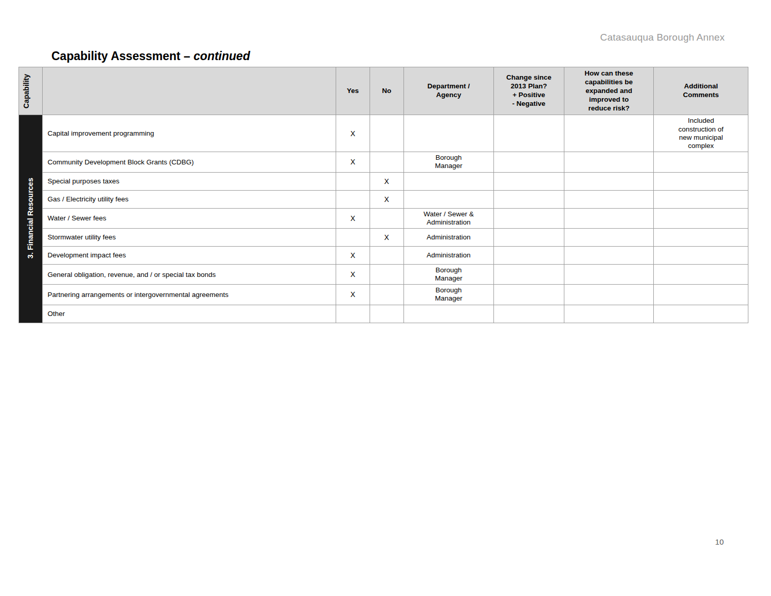Catasauqua Borough Annex
Capability Assessment – continued
| Capability | | Yes | No | Department / Agency | Change since 2013 Plan? + Positive - Negative | How can these capabilities be expanded and improved to reduce risk? | Additional Comments |
| --- | --- | --- | --- | --- | --- | --- | --- |
| 3. Financial Resources | Capital improvement programming | X | | | | | Included construction of new municipal complex |
| Community Development Block Grants (CDBG) | X | | Borough Manager | | | |
| Special purposes taxes | | X | | | | |
| Gas / Electricity utility fees | | X | | | | |
| Water / Sewer fees | X | | Water / Sewer & Administration | | | |
| Stormwater utility fees | | X | Administration | | | |
| Development impact fees | X | | Administration | | | |
| General obligation, revenue, and / or special tax bonds | X | | Borough Manager | | | |
| Partnering arrangements or intergovernmental agreements | X | | Borough Manager | | | |
| Other | | | | | | |
10